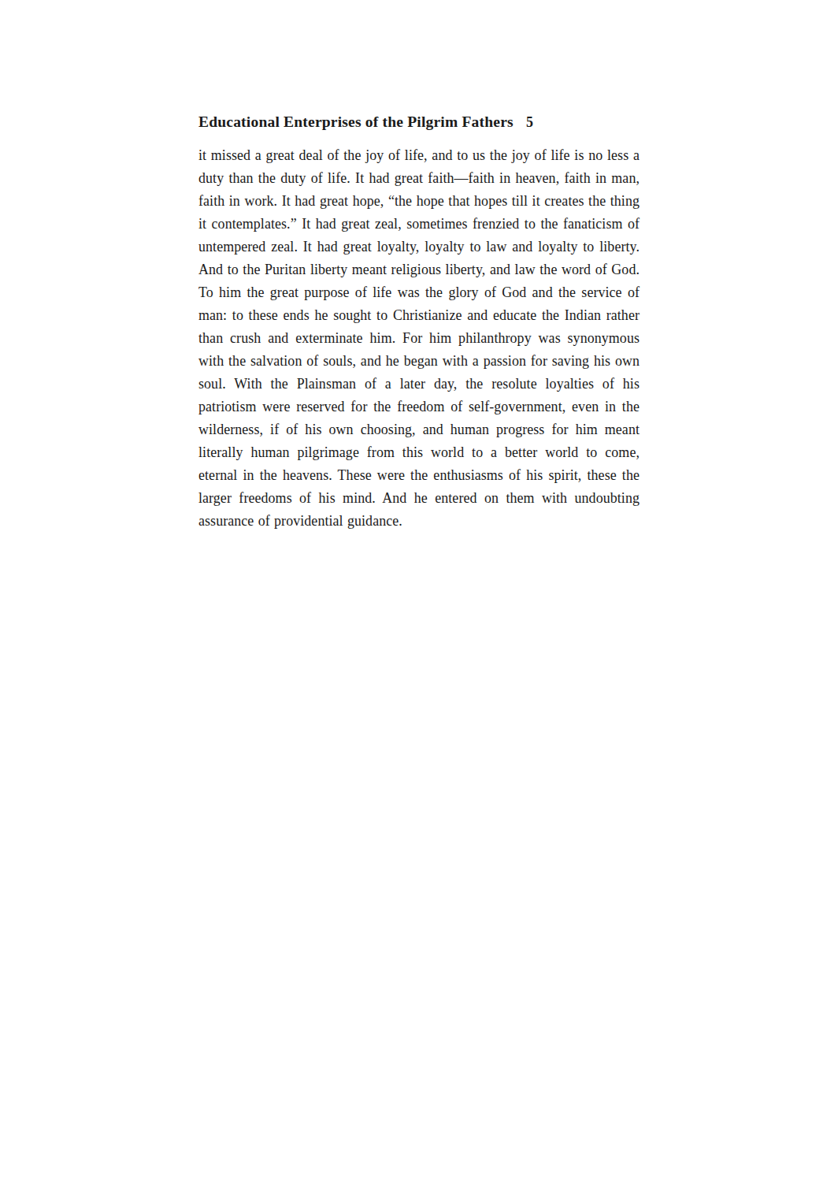Educational Enterprises of the Pilgrim Fathers5
it missed a great deal of the joy of life, and to us the joy of life is no less a duty than the duty of life. It had great faith—faith in heaven, faith in man, faith in work. It had great hope, “the hope that hopes till it creates the thing it contemplates.” It had great zeal, sometimes frenzied to the fanaticism of untempered zeal. It had great loyalty, loyalty to law and loyalty to liberty. And to the Puritan liberty meant religious liberty, and law the word of God. To him the great purpose of life was the glory of God and the service of man: to these ends he sought to Christianize and educate the Indian rather than crush and exterminate him. For him philanthropy was synonymous with the salvation of souls, and he began with a passion for saving his own soul. With the Plainsman of a later day, the resolute loyalties of his patriotism were reserved for the freedom of self-government, even in the wilderness, if of his own choosing, and human progress for him meant literally human pilgrimage from this world to a better world to come, eternal in the heavens. These were the enthusiasms of his spirit, these the larger freedoms of his mind. And he entered on them with undoubting assurance of providential guidance.